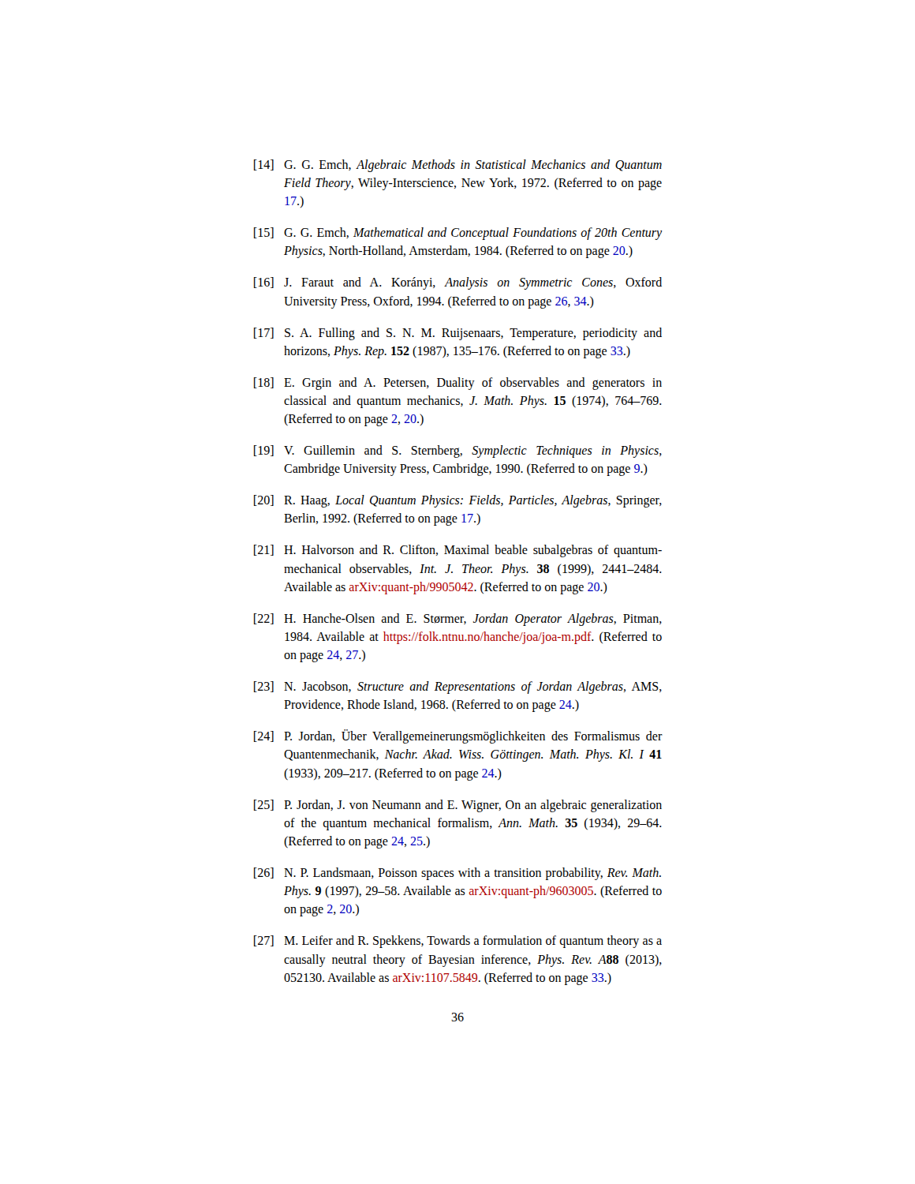[14] G. G. Emch, Algebraic Methods in Statistical Mechanics and Quantum Field Theory, Wiley-Interscience, New York, 1972. (Referred to on page 17.)
[15] G. G. Emch, Mathematical and Conceptual Foundations of 20th Century Physics, North-Holland, Amsterdam, 1984. (Referred to on page 20.)
[16] J. Faraut and A. Korányi, Analysis on Symmetric Cones, Oxford University Press, Oxford, 1994. (Referred to on page 26, 34.)
[17] S. A. Fulling and S. N. M. Ruijsenaars, Temperature, periodicity and horizons, Phys. Rep. 152 (1987), 135–176. (Referred to on page 33.)
[18] E. Grgin and A. Petersen, Duality of observables and generators in classical and quantum mechanics, J. Math. Phys. 15 (1974), 764–769. (Referred to on page 2, 20.)
[19] V. Guillemin and S. Sternberg, Symplectic Techniques in Physics, Cambridge University Press, Cambridge, 1990. (Referred to on page 9.)
[20] R. Haag, Local Quantum Physics: Fields, Particles, Algebras, Springer, Berlin, 1992. (Referred to on page 17.)
[21] H. Halvorson and R. Clifton, Maximal beable subalgebras of quantum-mechanical observables, Int. J. Theor. Phys. 38 (1999), 2441–2484. Available as arXiv:quant-ph/9905042. (Referred to on page 20.)
[22] H. Hanche-Olsen and E. Størmer, Jordan Operator Algebras, Pitman, 1984. Available at https://folk.ntnu.no/hanche/joa/joa-m.pdf. (Referred to on page 24, 27.)
[23] N. Jacobson, Structure and Representations of Jordan Algebras, AMS, Providence, Rhode Island, 1968. (Referred to on page 24.)
[24] P. Jordan, Über Verallgemeinerungsmöglichkeiten des Formalismus der Quantenmechanik, Nachr. Akad. Wiss. Göttingen. Math. Phys. Kl. I 41 (1933), 209–217. (Referred to on page 24.)
[25] P. Jordan, J. von Neumann and E. Wigner, On an algebraic generalization of the quantum mechanical formalism, Ann. Math. 35 (1934), 29–64. (Referred to on page 24, 25.)
[26] N. P. Landsmaan, Poisson spaces with a transition probability, Rev. Math. Phys. 9 (1997), 29–58. Available as arXiv:quant-ph/9603005. (Referred to on page 2, 20.)
[27] M. Leifer and R. Spekkens, Towards a formulation of quantum theory as a causally neutral theory of Bayesian inference, Phys. Rev. A 88 (2013), 052130. Available as arXiv:1107.5849. (Referred to on page 33.)
36